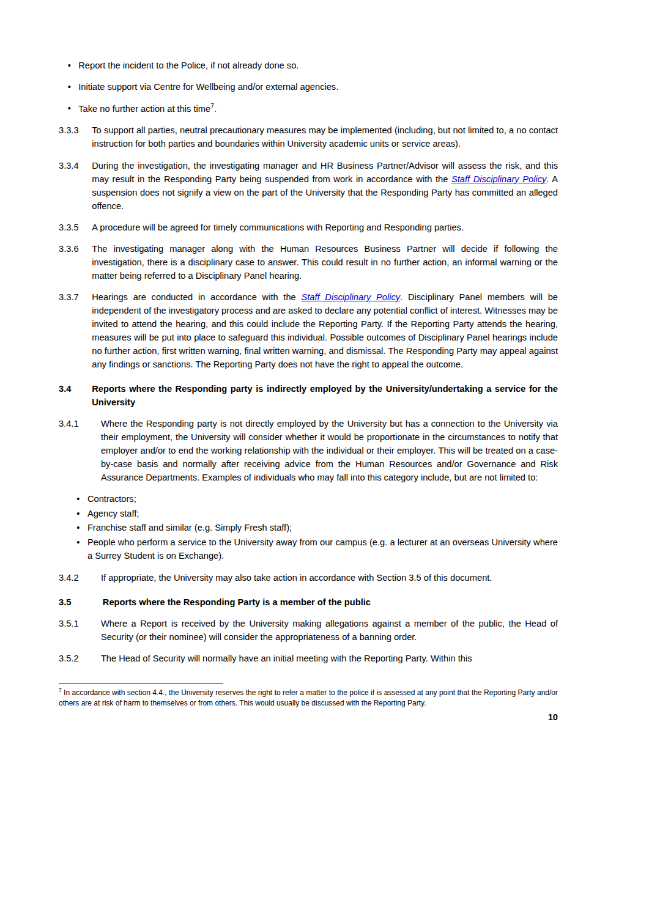Report the incident to the Police, if not already done so.
Initiate support via Centre for Wellbeing and/or external agencies.
Take no further action at this time7.
3.3.3
To support all parties, neutral precautionary measures may be implemented (including, but not limited to, a no contact instruction for both parties and boundaries within University academic units or service areas).
3.3.4
During the investigation, the investigating manager and HR Business Partner/Advisor will assess the risk, and this may result in the Responding Party being suspended from work in accordance with the Staff Disciplinary Policy. A suspension does not signify a view on the part of the University that the Responding Party has committed an alleged offence.
3.3.5
A procedure will be agreed for timely communications with Reporting and Responding parties.
3.3.6
The investigating manager along with the Human Resources Business Partner will decide if following the investigation, there is a disciplinary case to answer. This could result in no further action, an informal warning or the matter being referred to a Disciplinary Panel hearing.
3.3.7
Hearings are conducted in accordance with the Staff Disciplinary Policy. Disciplinary Panel members will be independent of the investigatory process and are asked to declare any potential conflict of interest. Witnesses may be invited to attend the hearing, and this could include the Reporting Party. If the Reporting Party attends the hearing, measures will be put into place to safeguard this individual. Possible outcomes of Disciplinary Panel hearings include no further action, first written warning, final written warning, and dismissal. The Responding Party may appeal against any findings or sanctions. The Reporting Party does not have the right to appeal the outcome.
3.4
Reports where the Responding party is indirectly employed by the University/undertaking a service for the University
3.4.1
Where the Responding party is not directly employed by the University but has a connection to the University via their employment, the University will consider whether it would be proportionate in the circumstances to notify that employer and/or to end the working relationship with the individual or their employer. This will be treated on a case-by-case basis and normally after receiving advice from the Human Resources and/or Governance and Risk Assurance Departments. Examples of individuals who may fall into this category include, but are not limited to:
Contractors;
Agency staff;
Franchise staff and similar (e.g. Simply Fresh staff);
People who perform a service to the University away from our campus (e.g. a lecturer at an overseas University where a Surrey Student is on Exchange).
3.4.2
If appropriate, the University may also take action in accordance with Section 3.5 of this document.
3.5
Reports where the Responding Party is a member of the public
3.5.1
Where a Report is received by the University making allegations against a member of the public, the Head of Security (or their nominee) will consider the appropriateness of a banning order.
3.5.2
The Head of Security will normally have an initial meeting with the Reporting Party. Within this
7 In accordance with section 4.4., the University reserves the right to refer a matter to the police if is assessed at any point that the Reporting Party and/or others are at risk of harm to themselves or from others. This would usually be discussed with the Reporting Party.
10